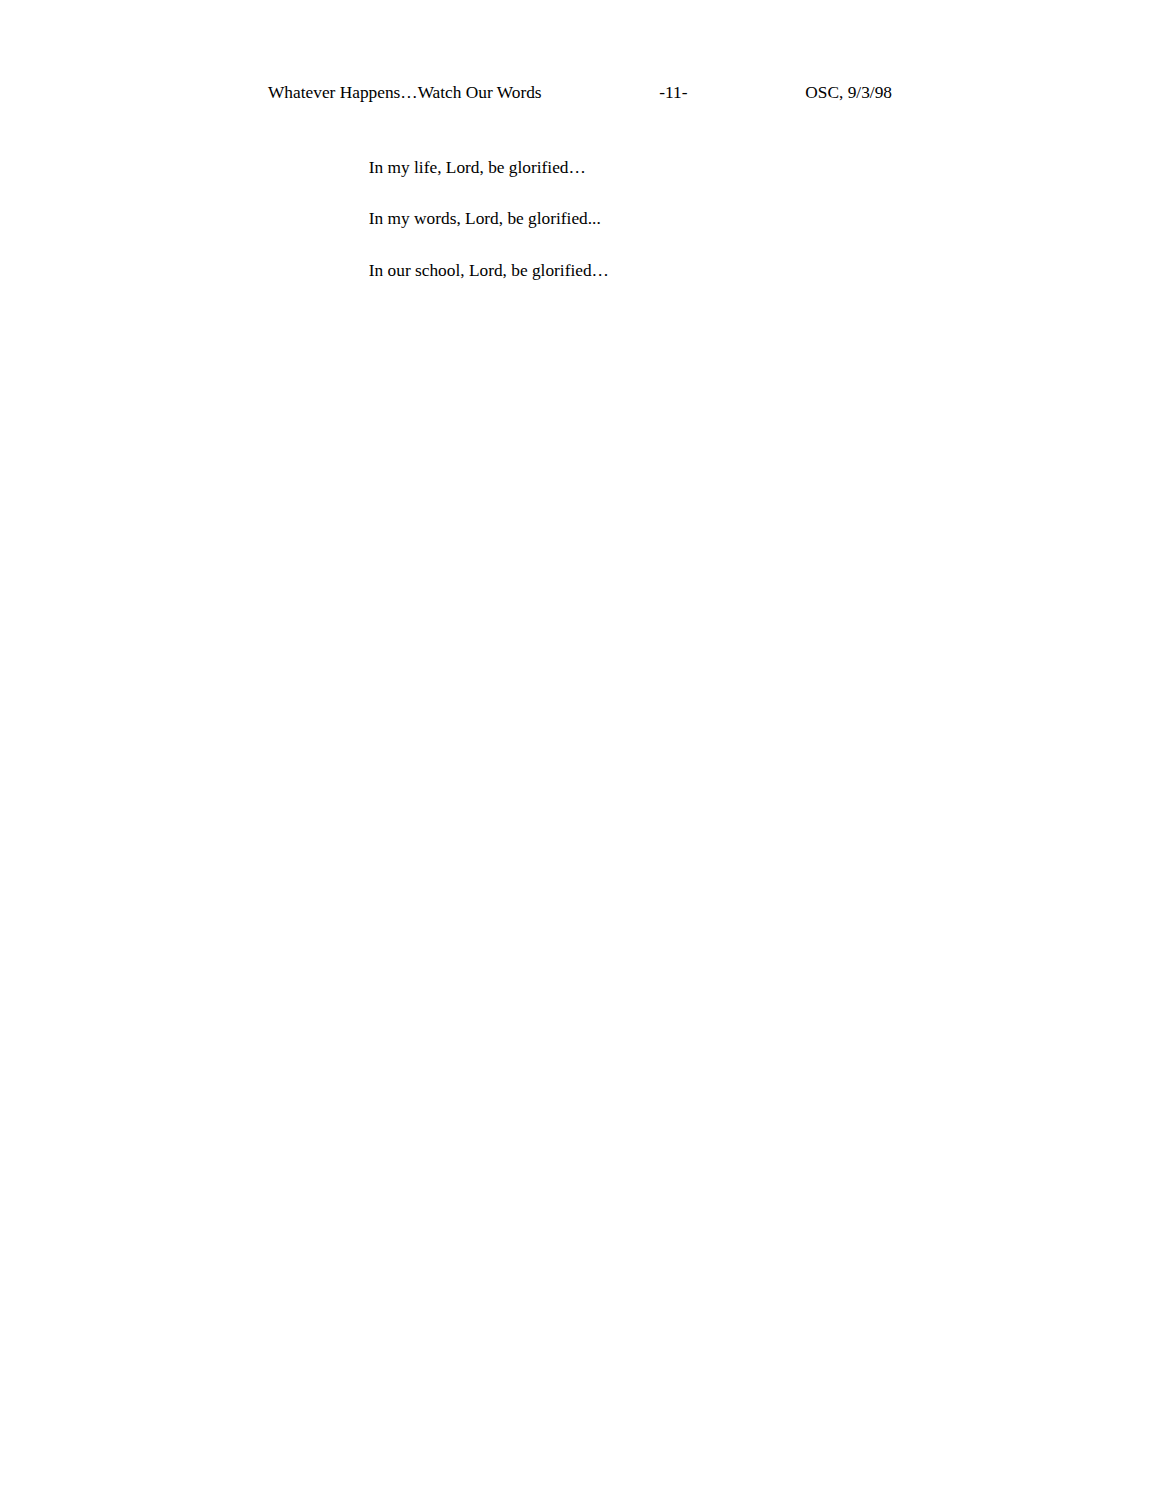Whatever Happens…Watch Our Words -11- OSC, 9/3/98
In my life, Lord, be glorified…
In my words, Lord, be glorified...
In our school, Lord, be glorified…